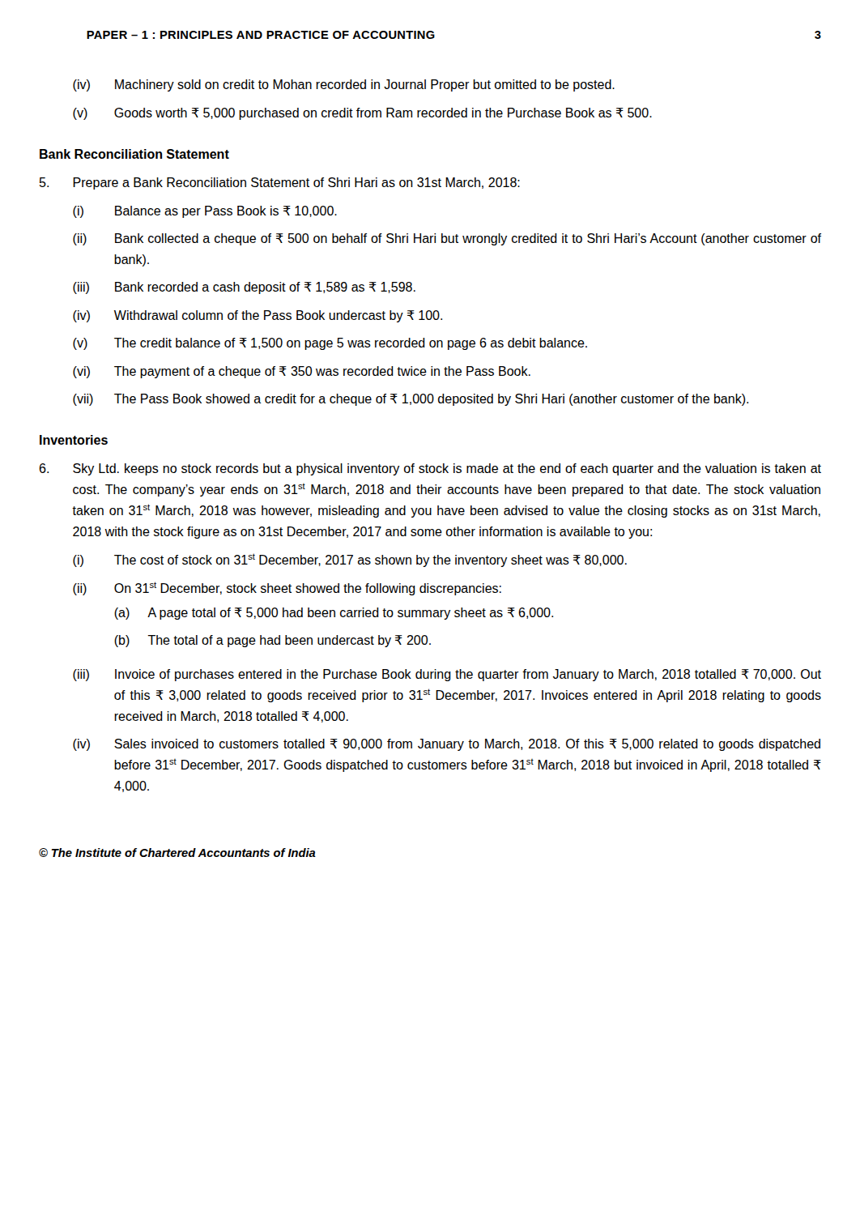PAPER – 1 : PRINCIPLES AND PRACTICE OF ACCOUNTING 3
(iv) Machinery sold on credit to Mohan recorded in Journal Proper but omitted to be posted.
(v) Goods worth ₹ 5,000 purchased on credit from Ram recorded in the Purchase Book as ₹ 500.
Bank Reconciliation Statement
5. Prepare a Bank Reconciliation Statement of Shri Hari as on 31st March, 2018:
(i) Balance as per Pass Book is ₹ 10,000.
(ii) Bank collected a cheque of ₹ 500 on behalf of Shri Hari but wrongly credited it to Shri Hari’s Account (another customer of bank).
(iii) Bank recorded a cash deposit of ₹ 1,589 as ₹ 1,598.
(iv) Withdrawal column of the Pass Book undercast by ₹ 100.
(v) The credit balance of ₹ 1,500 on page 5 was recorded on page 6 as debit balance.
(vi) The payment of a cheque of ₹ 350 was recorded twice in the Pass Book.
(vii) The Pass Book showed a credit for a cheque of ₹ 1,000 deposited by Shri Hari (another customer of the bank).
Inventories
6. Sky Ltd. keeps no stock records but a physical inventory of stock is made at the end of each quarter and the valuation is taken at cost. The company’s year ends on 31st March, 2018 and their accounts have been prepared to that date. The stock valuation taken on 31st March, 2018 was however, misleading and you have been advised to value the closing stocks as on 31st March, 2018 with the stock figure as on 31st December, 2017 and some other information is available to you:
(i) The cost of stock on 31st December, 2017 as shown by the inventory sheet was ₹ 80,000.
(ii) On 31st December, stock sheet showed the following discrepancies:
(a) A page total of ₹ 5,000 had been carried to summary sheet as ₹ 6,000.
(b) The total of a page had been undercast by ₹ 200.
(iii) Invoice of purchases entered in the Purchase Book during the quarter from January to March, 2018 totalled ₹ 70,000. Out of this ₹ 3,000 related to goods received prior to 31st December, 2017. Invoices entered in April 2018 relating to goods received in March, 2018 totalled ₹ 4,000.
(iv) Sales invoiced to customers totalled ₹ 90,000 from January to March, 2018. Of this ₹ 5,000 related to goods dispatched before 31st December, 2017. Goods dispatched to customers before 31st March, 2018 but invoiced in April, 2018 totalled ₹ 4,000.
© The Institute of Chartered Accountants of India